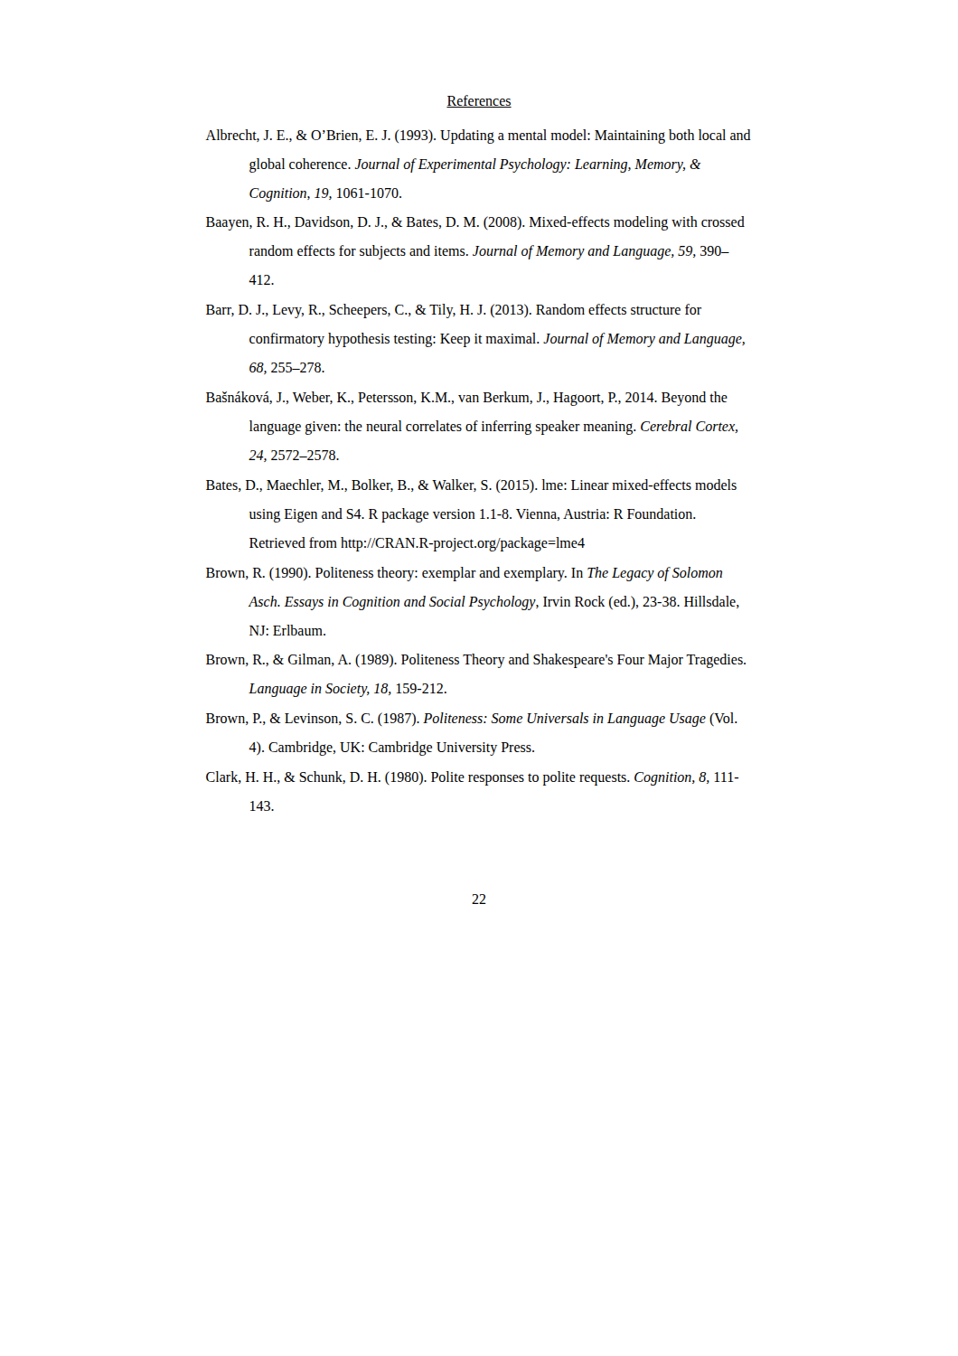References
Albrecht, J. E., & O’Brien, E. J. (1993). Updating a mental model: Maintaining both local and global coherence. Journal of Experimental Psychology: Learning, Memory, & Cognition, 19, 1061-1070.
Baayen, R. H., Davidson, D. J., & Bates, D. M. (2008). Mixed-effects modeling with crossed random effects for subjects and items. Journal of Memory and Language, 59, 390–412.
Barr, D. J., Levy, R., Scheepers, C., & Tily, H. J. (2013). Random effects structure for confirmatory hypothesis testing: Keep it maximal. Journal of Memory and Language, 68, 255–278.
Bašnáková, J., Weber, K., Petersson, K.M., van Berkum, J., Hagoort, P., 2014. Beyond the language given: the neural correlates of inferring speaker meaning. Cerebral Cortex, 24, 2572–2578.
Bates, D., Maechler, M., Bolker, B., & Walker, S. (2015). lme: Linear mixed-effects models using Eigen and S4. R package version 1.1-8. Vienna, Austria: R Foundation. Retrieved from http://CRAN.R-project.org/package=lme4
Brown, R. (1990). Politeness theory: exemplar and exemplary. In The Legacy of Solomon Asch. Essays in Cognition and Social Psychology, Irvin Rock (ed.), 23-38. Hillsdale, NJ: Erlbaum.
Brown, R., & Gilman, A. (1989). Politeness Theory and Shakespeare's Four Major Tragedies. Language in Society, 18, 159-212.
Brown, P., & Levinson, S. C. (1987). Politeness: Some Universals in Language Usage (Vol. 4). Cambridge, UK: Cambridge University Press.
Clark, H. H., & Schunk, D. H. (1980). Polite responses to polite requests. Cognition, 8, 111-143.
22